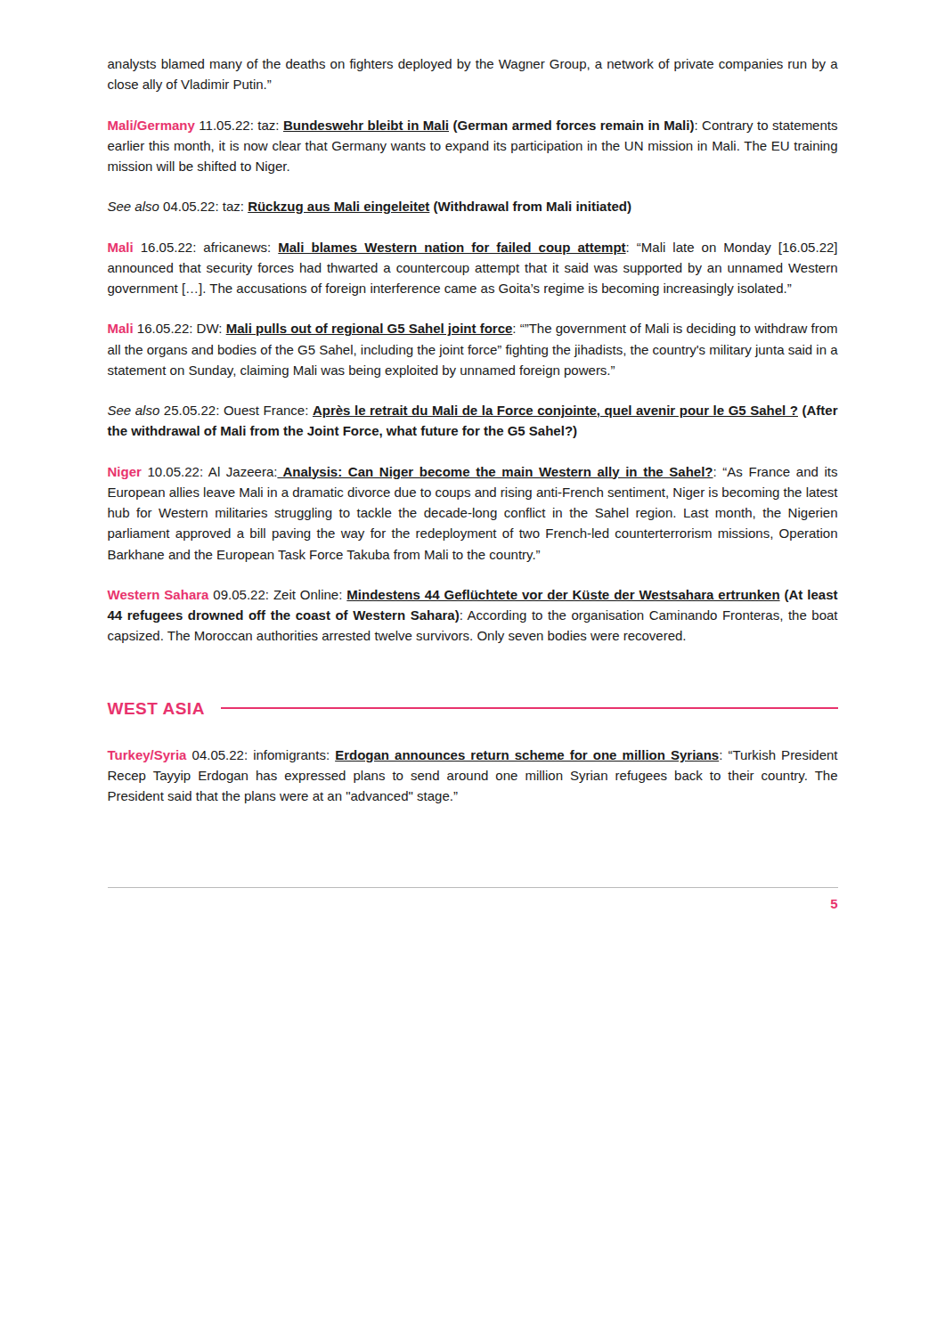analysts blamed many of the deaths on fighters deployed by the Wagner Group, a network of private companies run by a close ally of Vladimir Putin.”
Mali/Germany 11.05.22: taz: Bundeswehr bleibt in Mali (German armed forces remain in Mali): Contrary to statements earlier this month, it is now clear that Germany wants to expand its participation in the UN mission in Mali. The EU training mission will be shifted to Niger.
See also 04.05.22: taz: Rückzug aus Mali eingeleitet (Withdrawal from Mali initiated)
Mali 16.05.22: africanews: Mali blames Western nation for failed coup attempt: “Mali late on Monday [16.05.22] announced that security forces had thwarted a countercoup attempt that it said was supported by an unnamed Western government […]. The accusations of foreign interference came as Goita’s regime is becoming increasingly isolated.”
Mali 16.05.22: DW: Mali pulls out of regional G5 Sahel joint force: “”The government of Mali is deciding to withdraw from all the organs and bodies of the G5 Sahel, including the joint force” fighting the jihadists, the country's military junta said in a statement on Sunday, claiming Mali was being exploited by unnamed foreign powers.”
See also 25.05.22: Ouest France: Après le retrait du Mali de la Force conjointe, quel avenir pour le G5 Sahel ? (After the withdrawal of Mali from the Joint Force, what future for the G5 Sahel?)
Niger 10.05.22: Al Jazeera: Analysis: Can Niger become the main Western ally in the Sahel?: “As France and its European allies leave Mali in a dramatic divorce due to coups and rising anti-French sentiment, Niger is becoming the latest hub for Western militaries struggling to tackle the decade-long conflict in the Sahel region. Last month, the Nigerien parliament approved a bill paving the way for the redeployment of two French-led counterterrorism missions, Operation Barkhane and the European Task Force Takuba from Mali to the country.”
Western Sahara 09.05.22: Zeit Online: Mindestens 44 Geflüchtete vor der Küste der Westsahara ertrunken (At least 44 refugees drowned off the coast of Western Sahara): According to the organisation Caminando Fronteras, the boat capsized. The Moroccan authorities arrested twelve survivors. Only seven bodies were recovered.
WEST ASIA
Turkey/Syria 04.05.22: infomigrants: Erdogan announces return scheme for one million Syrians: “Turkish President Recep Tayyip Erdogan has expressed plans to send around one million Syrian refugees back to their country. The President said that the plans were at an "advanced" stage.”
5